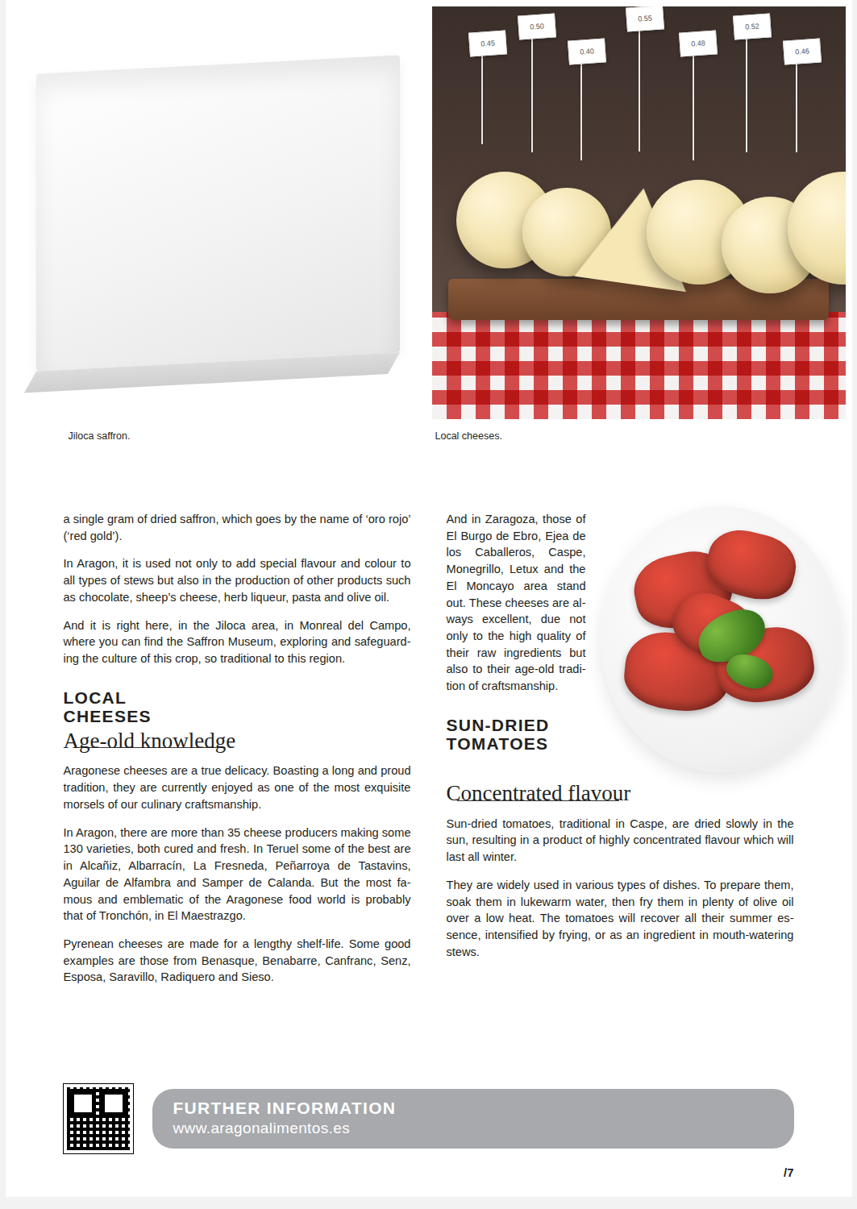0.45
0.50
0.40
0.55
0.48
0.52
0.46
Jiloca saffron.
Local cheeses.
a single gram of dried saffron, which goes by the name of ‘oro rojo’ (‘red gold’).
In Aragon, it is used not only to add special flavour and colour to all types of stews but also in the production of other products such as chocolate, sheep’s cheese, herb liqueur, pasta and olive oil.
And it is right here, in the Jiloca area, in Monreal del Campo, where you can find the Saffron Museum, exploring and safeguarding the culture of this crop, so traditional to this region.
LOCAL
CHEESES
Age-old knowledge
Aragonese cheeses are a true delicacy. Boasting a long and proud tradition, they are currently enjoyed as one of the most exquisite morsels of our culinary craftsmanship.
In Aragon, there are more than 35 cheese producers making some 130 varieties, both cured and fresh. In Teruel some of the best are in Alcañiz, Albarracín, La Fresneda, Peñarroya de Tastavins, Aguilar de Alfambra and Samper de Calanda. But the most famous and emblematic of the Aragonese food world is probably that of Tronchón, in El Maestrazgo.
Pyrenean cheeses are made for a lengthy shelf-life. Some good examples are those from Benasque, Benabarre, Canfranc, Senz, Esposa, Saravillo, Radiquero and Sieso.
And in Zaragoza, those of El Burgo de Ebro, Ejea de los Caballeros, Caspe, Monegrillo, Letux and the El Moncayo area stand out. These cheeses are always excellent, due not only to the high quality of their raw ingredients but also to their age-old tradition of craftsmanship.
SUN-DRIED
TOMATOES
Concentrated flavour
Sun-dried tomatoes, traditional in Caspe, are dried slowly in the sun, resulting in a product of highly concentrated flavour which will last all winter.
They are widely used in various types of dishes. To prepare them, soak them in lukewarm water, then fry them in plenty of olive oil over a low heat. The tomatoes will recover all their summer essence, intensified by frying, or as an ingredient in mouth-watering stews.
FURTHER INFORMATION
www.aragonalimentos.es
/7